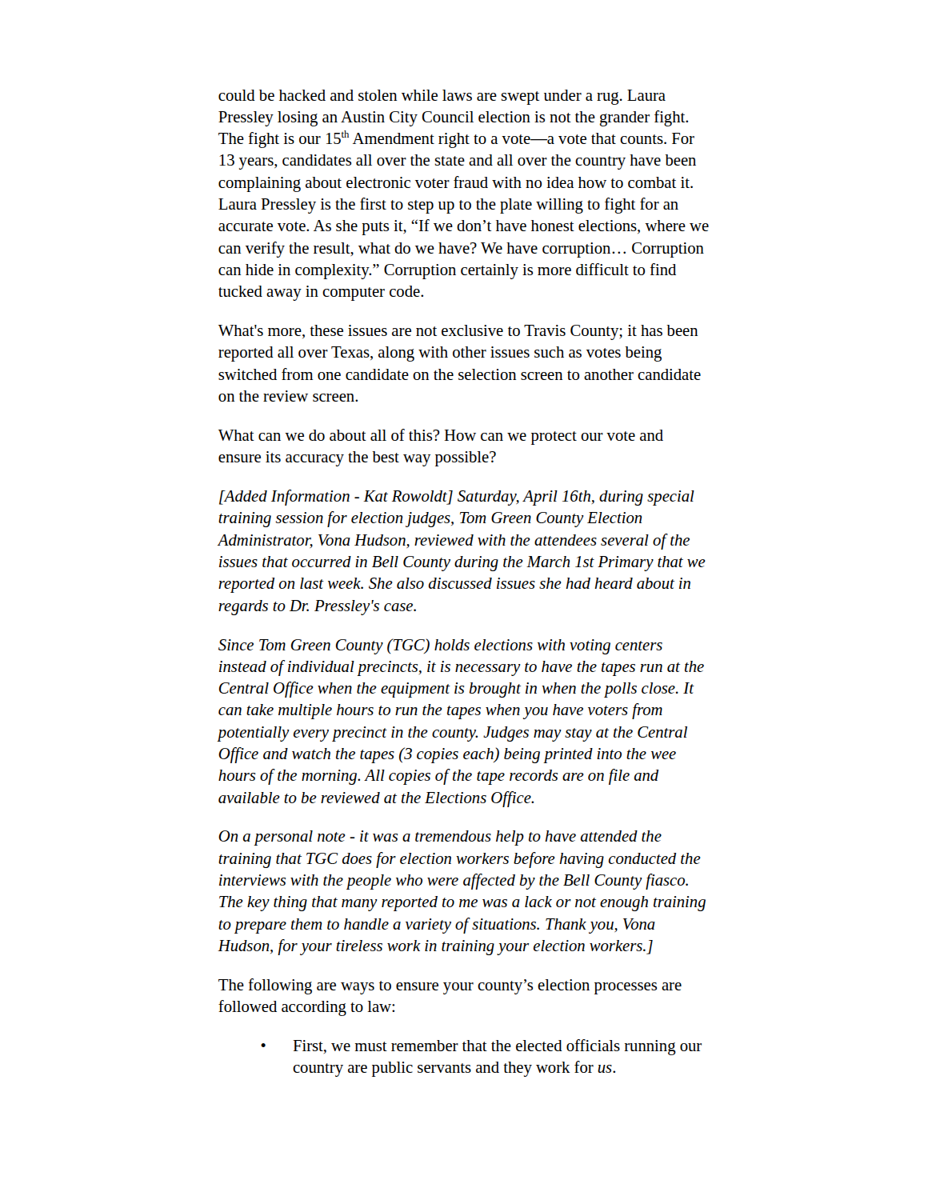could be hacked and stolen while laws are swept under a rug. Laura Pressley losing an Austin City Council election is not the grander fight. The fight is our 15th Amendment right to a vote—a vote that counts. For 13 years, candidates all over the state and all over the country have been complaining about electronic voter fraud with no idea how to combat it. Laura Pressley is the first to step up to the plate willing to fight for an accurate vote. As she puts it, “If we don’t have honest elections, where we can verify the result, what do we have? We have corruption… Corruption can hide in complexity.” Corruption certainly is more difficult to find tucked away in computer code.
What's more, these issues are not exclusive to Travis County; it has been reported all over Texas, along with other issues such as votes being switched from one candidate on the selection screen to another candidate on the review screen.
What can we do about all of this? How can we protect our vote and ensure its accuracy the best way possible?
[Added Information - Kat Rowoldt] Saturday, April 16th, during special training session for election judges, Tom Green County Election Administrator, Vona Hudson, reviewed with the attendees several of the issues that occurred in Bell County during the March 1st Primary that we reported on last week. She also discussed issues she had heard about in regards to Dr. Pressley's case.
Since Tom Green County (TGC) holds elections with voting centers instead of individual precincts, it is necessary to have the tapes run at the Central Office when the equipment is brought in when the polls close. It can take multiple hours to run the tapes when you have voters from potentially every precinct in the county. Judges may stay at the Central Office and watch the tapes (3 copies each) being printed into the wee hours of the morning. All copies of the tape records are on file and available to be reviewed at the Elections Office.
On a personal note - it was a tremendous help to have attended the training that TGC does for election workers before having conducted the interviews with the people who were affected by the Bell County fiasco. The key thing that many reported to me was a lack or not enough training to prepare them to handle a variety of situations. Thank you, Vona Hudson, for your tireless work in training your election workers.]
The following are ways to ensure your county’s election processes are followed according to law:
First, we must remember that the elected officials running our country are public servants and they work for us.